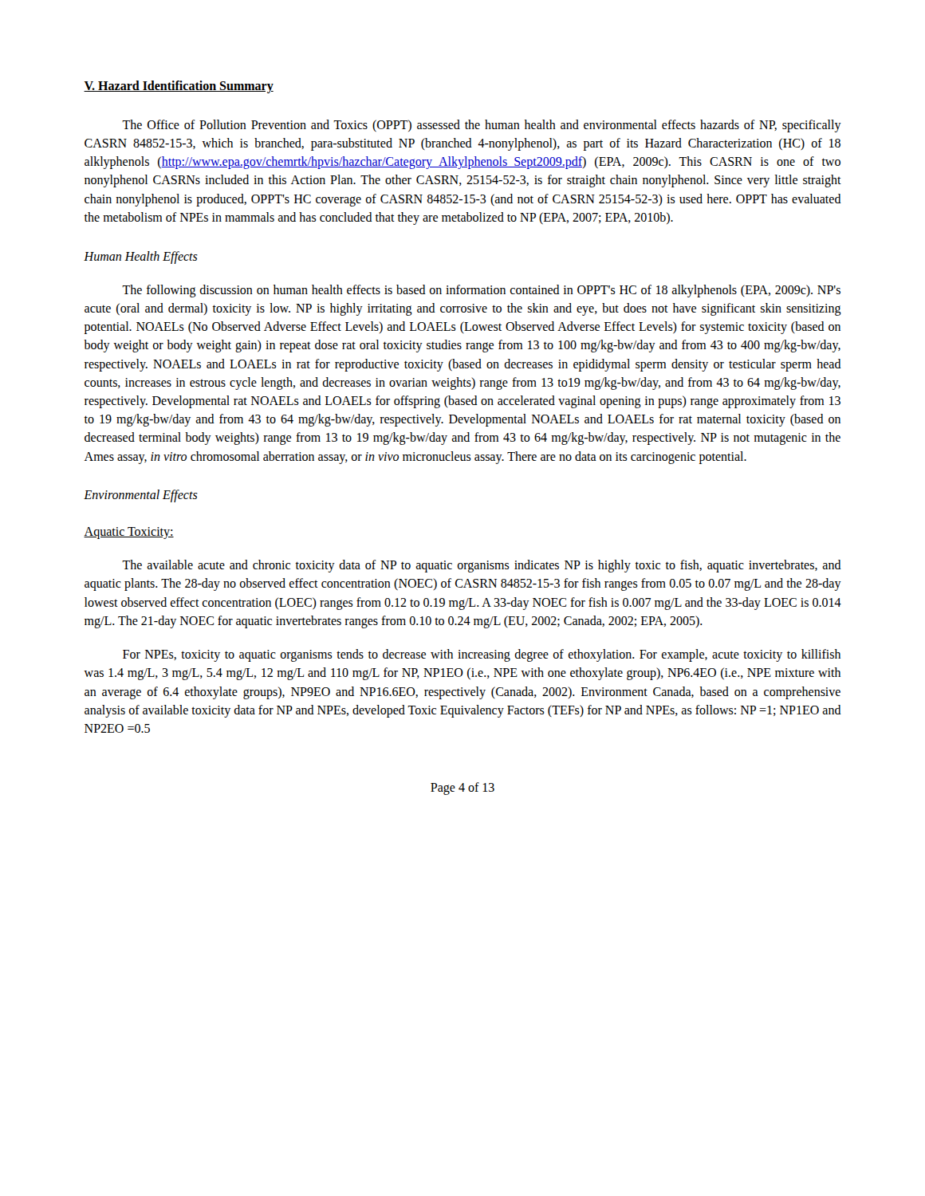V. Hazard Identification Summary
The Office of Pollution Prevention and Toxics (OPPT) assessed the human health and environmental effects hazards of NP, specifically CASRN 84852-15-3, which is branched, para-substituted NP (branched 4-nonylphenol), as part of its Hazard Characterization (HC) of 18 alklyphenols (http://www.epa.gov/chemrtk/hpvis/hazchar/Category_Alkylphenols_Sept2009.pdf) (EPA, 2009c). This CASRN is one of two nonylphenol CASRNs included in this Action Plan. The other CASRN, 25154-52-3, is for straight chain nonylphenol. Since very little straight chain nonylphenol is produced, OPPT's HC coverage of CASRN 84852-15-3 (and not of CASRN 25154-52-3) is used here. OPPT has evaluated the metabolism of NPEs in mammals and has concluded that they are metabolized to NP (EPA, 2007; EPA, 2010b).
Human Health Effects
The following discussion on human health effects is based on information contained in OPPT's HC of 18 alkylphenols (EPA, 2009c). NP's acute (oral and dermal) toxicity is low. NP is highly irritating and corrosive to the skin and eye, but does not have significant skin sensitizing potential. NOAELs (No Observed Adverse Effect Levels) and LOAELs (Lowest Observed Adverse Effect Levels) for systemic toxicity (based on body weight or body weight gain) in repeat dose rat oral toxicity studies range from 13 to 100 mg/kg-bw/day and from 43 to 400 mg/kg-bw/day, respectively. NOAELs and LOAELs in rat for reproductive toxicity (based on decreases in epididymal sperm density or testicular sperm head counts, increases in estrous cycle length, and decreases in ovarian weights) range from 13 to19 mg/kg-bw/day, and from 43 to 64 mg/kg-bw/day, respectively. Developmental rat NOAELs and LOAELs for offspring (based on accelerated vaginal opening in pups) range approximately from 13 to 19 mg/kg-bw/day and from 43 to 64 mg/kg-bw/day, respectively. Developmental NOAELs and LOAELs for rat maternal toxicity (based on decreased terminal body weights) range from 13 to 19 mg/kg-bw/day and from 43 to 64 mg/kg-bw/day, respectively. NP is not mutagenic in the Ames assay, in vitro chromosomal aberration assay, or in vivo micronucleus assay. There are no data on its carcinogenic potential.
Environmental Effects
Aquatic Toxicity:
The available acute and chronic toxicity data of NP to aquatic organisms indicates NP is highly toxic to fish, aquatic invertebrates, and aquatic plants. The 28-day no observed effect concentration (NOEC) of CASRN 84852-15-3 for fish ranges from 0.05 to 0.07 mg/L and the 28-day lowest observed effect concentration (LOEC) ranges from 0.12 to 0.19 mg/L. A 33-day NOEC for fish is 0.007 mg/L and the 33-day LOEC is 0.014 mg/L. The 21-day NOEC for aquatic invertebrates ranges from 0.10 to 0.24 mg/L (EU, 2002; Canada, 2002; EPA, 2005).
For NPEs, toxicity to aquatic organisms tends to decrease with increasing degree of ethoxylation. For example, acute toxicity to killifish was 1.4 mg/L, 3 mg/L, 5.4 mg/L, 12 mg/L and 110 mg/L for NP, NP1EO (i.e., NPE with one ethoxylate group), NP6.4EO (i.e., NPE mixture with an average of 6.4 ethoxylate groups), NP9EO and NP16.6EO, respectively (Canada, 2002). Environment Canada, based on a comprehensive analysis of available toxicity data for NP and NPEs, developed Toxic Equivalency Factors (TEFs) for NP and NPEs, as follows: NP =1; NP1EO and NP2EO =0.5
Page 4 of 13